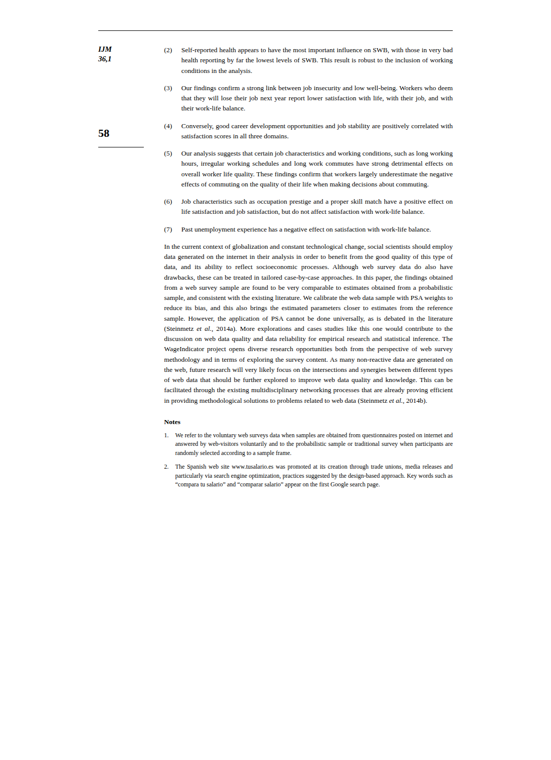IJM
36,1
58
(2) Self-reported health appears to have the most important influence on SWB, with those in very bad health reporting by far the lowest levels of SWB. This result is robust to the inclusion of working conditions in the analysis.
(3) Our findings confirm a strong link between job insecurity and low well-being. Workers who deem that they will lose their job next year report lower satisfaction with life, with their job, and with their work-life balance.
(4) Conversely, good career development opportunities and job stability are positively correlated with satisfaction scores in all three domains.
(5) Our analysis suggests that certain job characteristics and working conditions, such as long working hours, irregular working schedules and long work commutes have strong detrimental effects on overall worker life quality. These findings confirm that workers largely underestimate the negative effects of commuting on the quality of their life when making decisions about commuting.
(6) Job characteristics such as occupation prestige and a proper skill match have a positive effect on life satisfaction and job satisfaction, but do not affect satisfaction with work-life balance.
(7) Past unemployment experience has a negative effect on satisfaction with work-life balance.
In the current context of globalization and constant technological change, social scientists should employ data generated on the internet in their analysis in order to benefit from the good quality of this type of data, and its ability to reflect socioeconomic processes. Although web survey data do also have drawbacks, these can be treated in tailored case-by-case approaches. In this paper, the findings obtained from a web survey sample are found to be very comparable to estimates obtained from a probabilistic sample, and consistent with the existing literature. We calibrate the web data sample with PSA weights to reduce its bias, and this also brings the estimated parameters closer to estimates from the reference sample. However, the application of PSA cannot be done universally, as is debated in the literature (Steinmetz et al., 2014a). More explorations and cases studies like this one would contribute to the discussion on web data quality and data reliability for empirical research and statistical inference. The WageIndicator project opens diverse research opportunities both from the perspective of web survey methodology and in terms of exploring the survey content. As many non-reactive data are generated on the web, future research will very likely focus on the intersections and synergies between different types of web data that should be further explored to improve web data quality and knowledge. This can be facilitated through the existing multidisciplinary networking processes that are already proving efficient in providing methodological solutions to problems related to web data (Steinmetz et al., 2014b).
Notes
1. We refer to the voluntary web surveys data when samples are obtained from questionnaires posted on internet and answered by web-visitors voluntarily and to the probabilistic sample or traditional survey when participants are randomly selected according to a sample frame.
2. The Spanish web site www.tusalario.es was promoted at its creation through trade unions, media releases and particularly via search engine optimization, practices suggested by the design-based approach. Key words such as “compara tu salario” and “comparar salario” appear on the first Google search page.